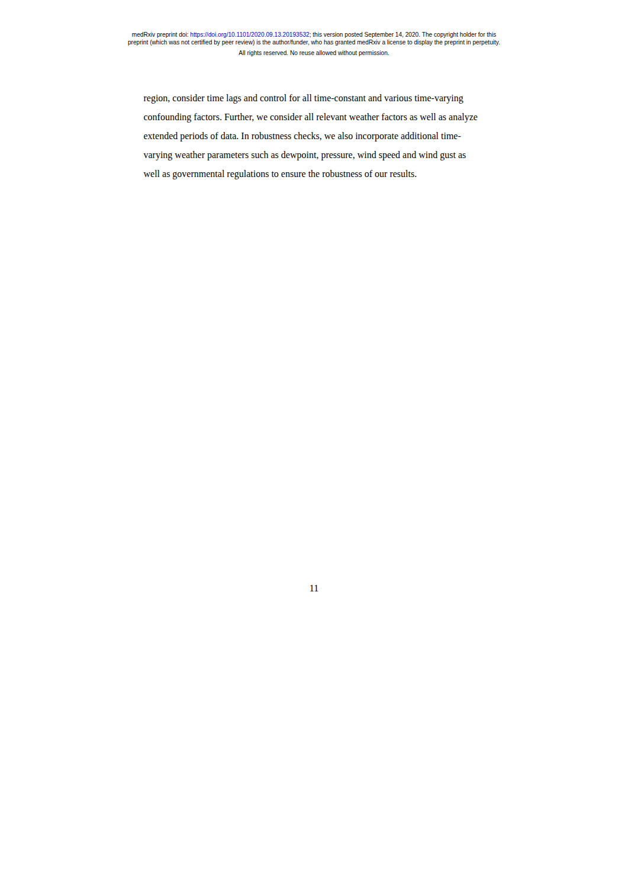medRxiv preprint doi: https://doi.org/10.1101/2020.09.13.20193532; this version posted September 14, 2020. The copyright holder for this preprint (which was not certified by peer review) is the author/funder, who has granted medRxiv a license to display the preprint in perpetuity.
All rights reserved. No reuse allowed without permission.
region, consider time lags and control for all time-constant and various time-varying confounding factors. Further, we consider all relevant weather factors as well as analyze extended periods of data. In robustness checks, we also incorporate additional time-varying weather parameters such as dewpoint, pressure, wind speed and wind gust as well as governmental regulations to ensure the robustness of our results.
11